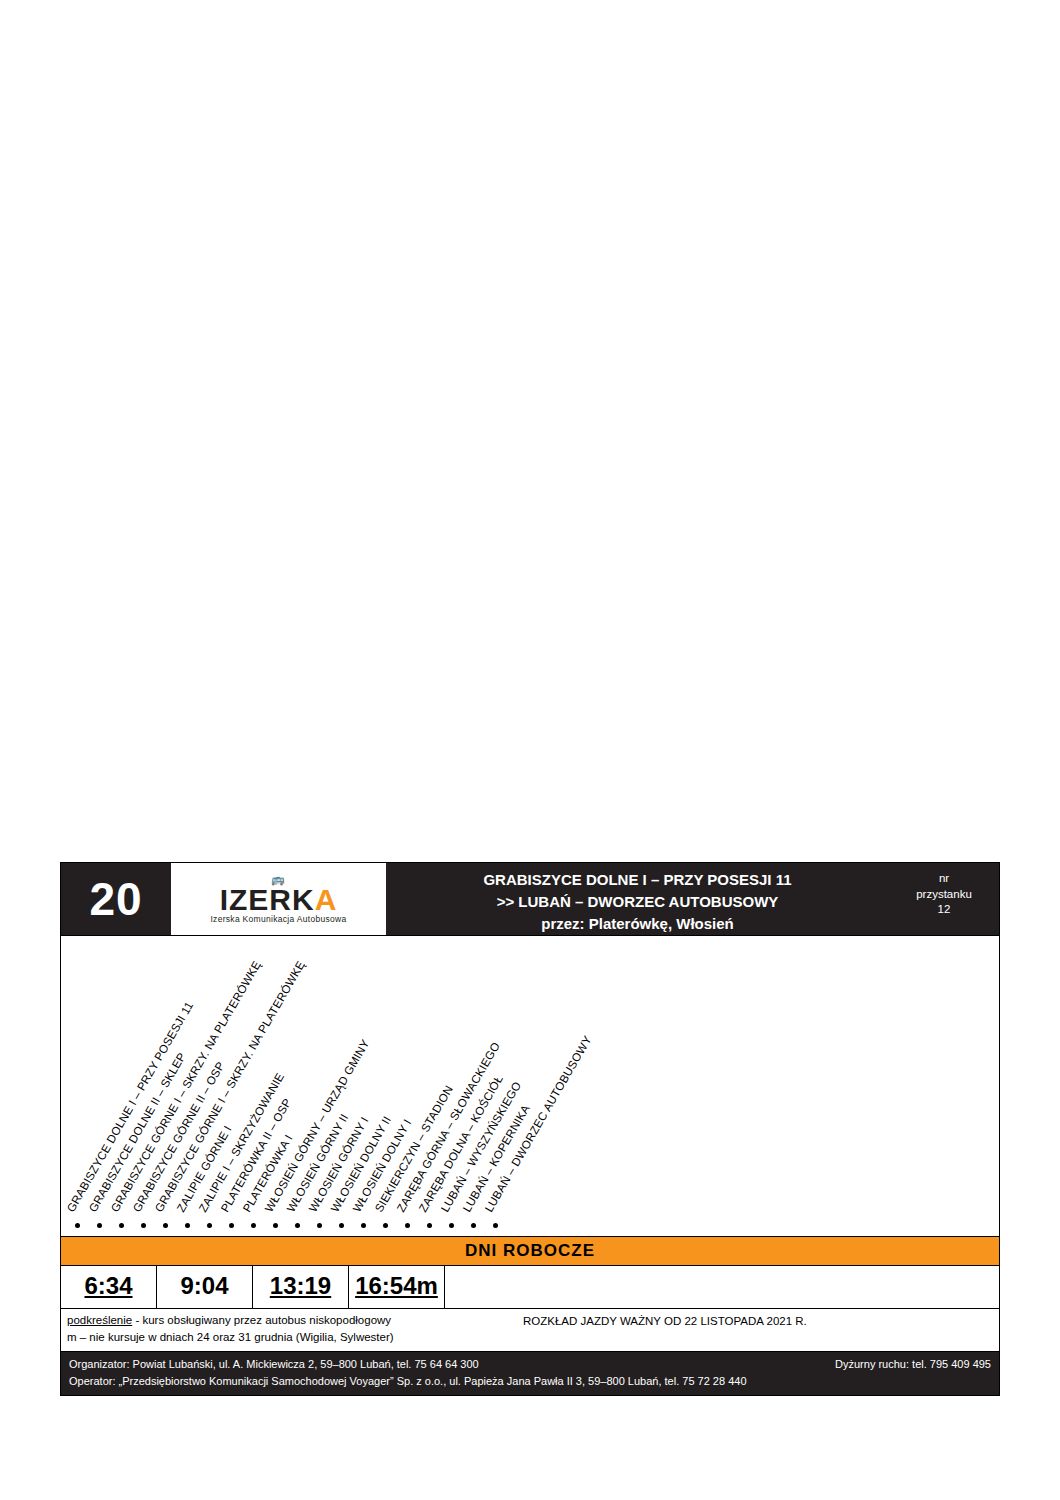20
🚌
IZERKA
Izerska Komunikacja Autobusowa
GRABISZYCE DOLNE I – PRZY POSESJI 11
>> LUBAŃ – DWORZEC AUTOBUSOWY
przez: Platerówkę, Włosień
nr
przystanku
12
GRABISZYCE DOLNE I – PRZY POSESJI 11
GRABISZYCE DOLNE II – SKLEP
GRABISZYCE GÓRNE I – SKRZY. NA PLATERÓWKĘ
GRABISZYCE GÓRNE II – OSP
GRABISZYCE GÓRNE I – SKRZY. NA PLATERÓWKĘ
ZALIPIE GÓRNE I
ZALIPIE I – SKRZYŻOWANIE
PLATERÓWKA II – OSP
PLATERÓWKA I
WŁOSIEŃ GÓRNY – URZĄD GMINY
WŁOSIEŃ GÓRNY II
WŁOSIEŃ GÓRNY I
WŁOSIEŃ DOLNY II
WŁOSIEŃ DOLNY I
SIEKIERCZYN – STADION
ZARĘBA GÓRNA – SŁOWACKIEGO
ZARĘBA DOLNA – KOŚCIÓŁ
LUBAŃ – WYSZYŃSKIEGO
LUBAŃ – KOPERNIKA
LUBAŃ – DWORZEC AUTOBUSOWY
DNI ROBOCZE
6:34
9:04
13:19
16:54m
podkreślenie - kurs obsługiwany przez autobus niskopodłogowy
m – nie kursuje w dniach 24 oraz 31 grudnia (Wigilia, Sylwester)
ROZKŁAD JAZDY WAŻNY OD 22 LISTOPADA 2021 R.
Organizator: Powiat Lubański, ul. A. Mickiewicza 2, 59–800 Lubań, tel. 75 64 64 300
Dyżurny ruchu: tel. 795 409 495
Operator: „Przedsiębiorstwo Komunikacji Samochodowej Voyager” Sp. z o.o., ul. Papieża Jana Pawła II 3, 59–800 Lubań, tel. 75 72 28 440